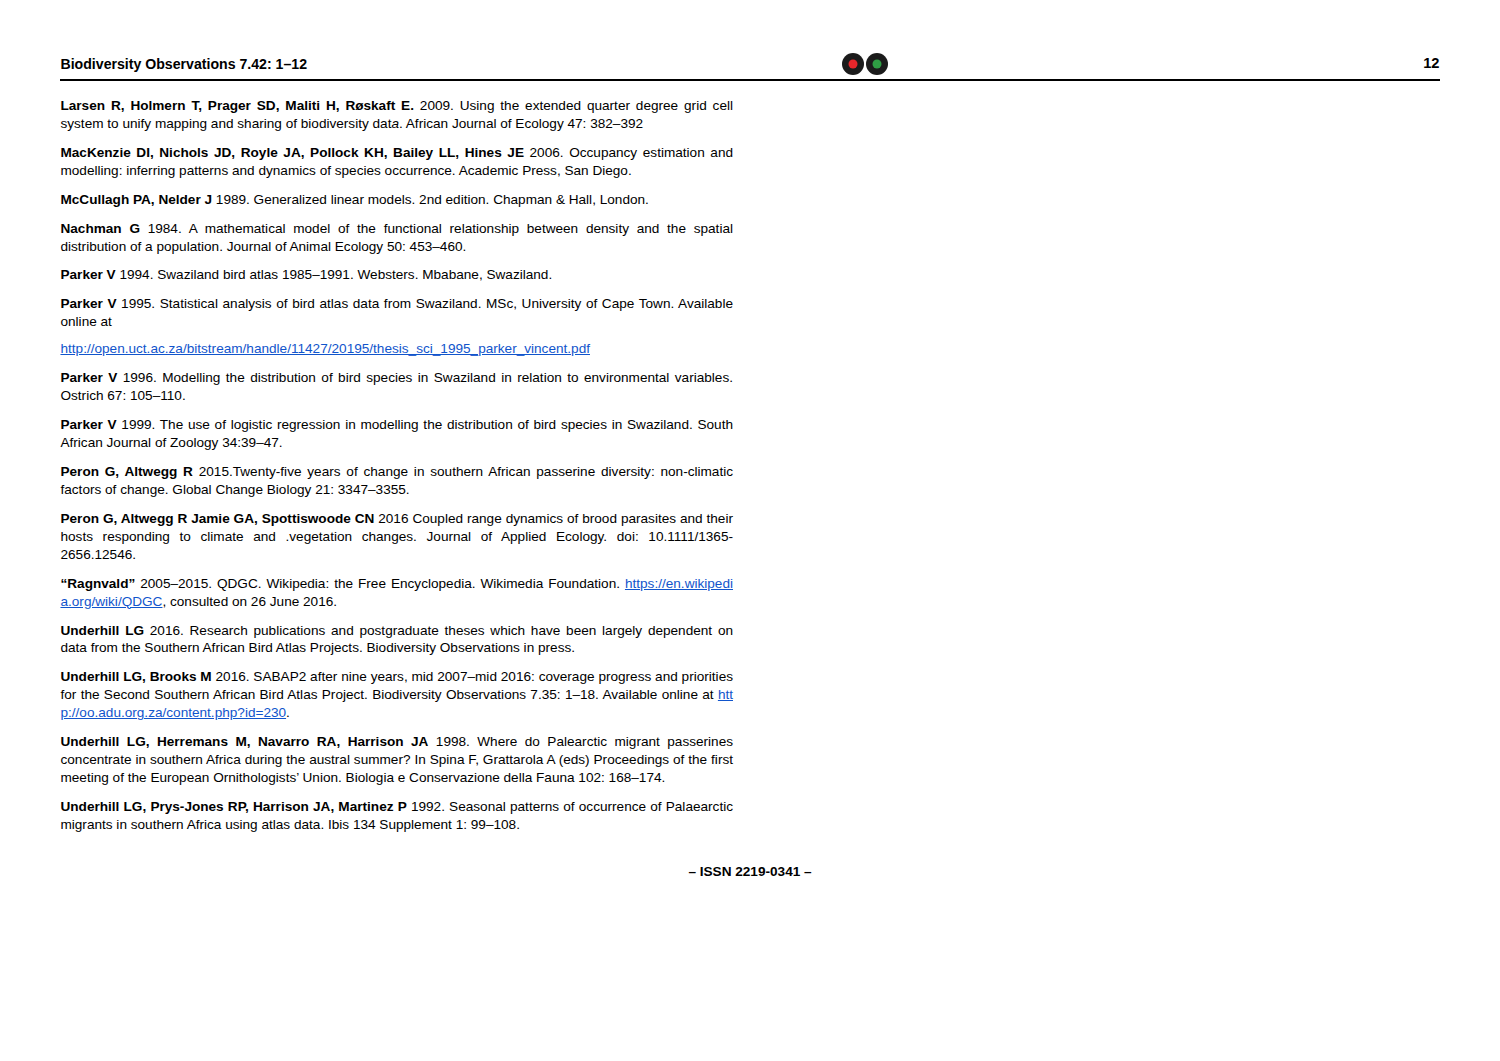Biodiversity Observations 7.42: 1–12
12
Larsen R, Holmern T, Prager SD, Maliti H, Røskaft E. 2009. Using the extended quarter degree grid cell system to unify mapping and sharing of biodiversity data. African Journal of Ecology 47: 382–392
MacKenzie DI, Nichols JD, Royle JA, Pollock KH, Bailey LL, Hines JE 2006. Occupancy estimation and modelling: inferring patterns and dynamics of species occurrence. Academic Press, San Diego.
McCullagh PA, Nelder J 1989. Generalized linear models. 2nd edition. Chapman & Hall, London.
Nachman G 1984. A mathematical model of the functional relationship between density and the spatial distribution of a population. Journal of Animal Ecology 50: 453–460.
Parker V 1994. Swaziland bird atlas 1985–1991. Websters. Mbabane, Swaziland.
Parker V 1995. Statistical analysis of bird atlas data from Swaziland. MSc, University of Cape Town. Available online at
http://open.uct.ac.za/bitstream/handle/11427/20195/thesis_sci_1995_parker_vincent.pdf
Parker V 1996. Modelling the distribution of bird species in Swaziland in relation to environmental variables. Ostrich 67: 105–110.
Parker V 1999. The use of logistic regression in modelling the distribution of bird species in Swaziland. South African Journal of Zoology 34:39–47.
Peron G, Altwegg R 2015.Twenty-five years of change in southern African passerine diversity: non-climatic factors of change. Global Change Biology 21: 3347–3355.
Peron G, Altwegg R Jamie GA, Spottiswoode CN 2016 Coupled range dynamics of brood parasites and their hosts responding to climate and .vegetation changes. Journal of Applied Ecology. doi: 10.1111/1365-2656.12546.
“Ragnvald” 2005–2015. QDGC. Wikipedia: the Free Encyclopedia. Wikimedia Foundation. https://en.wikipedia.org/wiki/QDGC, consulted on 26 June 2016.
Underhill LG 2016. Research publications and postgraduate theses which have been largely dependent on data from the Southern African Bird Atlas Projects. Biodiversity Observations in press.
Underhill LG, Brooks M 2016. SABAP2 after nine years, mid 2007–mid 2016: coverage progress and priorities for the Second Southern African Bird Atlas Project. Biodiversity Observations 7.35: 1–18. Available online at http://oo.adu.org.za/content.php?id=230.
Underhill LG, Herremans M, Navarro RA, Harrison JA 1998. Where do Palearctic migrant passerines concentrate in southern Africa during the austral summer? In Spina F, Grattarola A (eds) Proceedings of the first meeting of the European Ornithologists’ Union. Biologia e Conservazione della Fauna 102: 168–174.
Underhill LG, Prys-Jones RP, Harrison JA, Martinez P 1992. Seasonal patterns of occurrence of Palaearctic migrants in southern Africa using atlas data. Ibis 134 Supplement 1: 99–108.
– ISSN 2219-0341 –